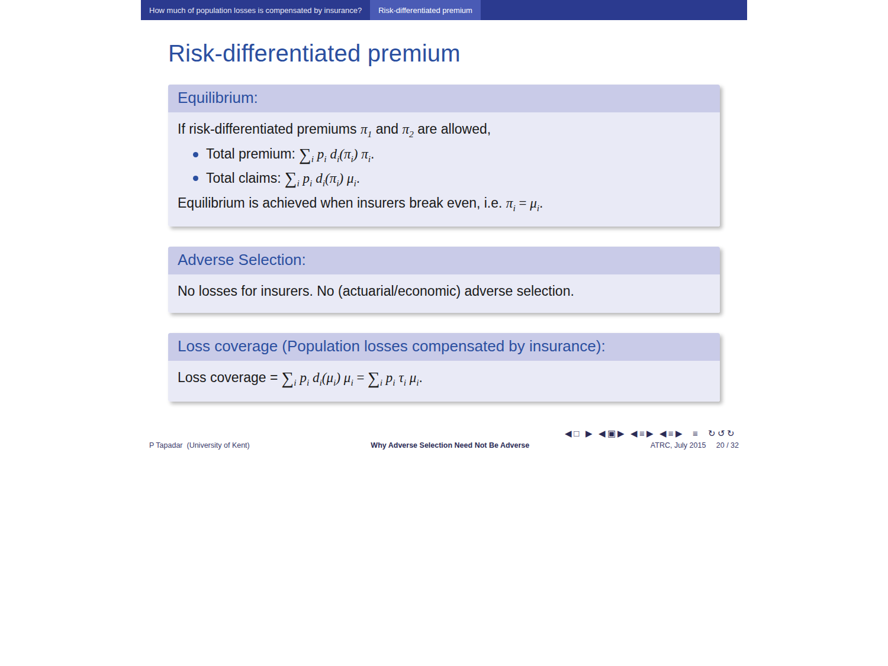How much of population losses is compensated by insurance?
Risk-differentiated premium
Risk-differentiated premium
Equilibrium:
If risk-differentiated premiums π1 and π2 are allowed,
Total premium: ∑i pi di(πi) πi.
Total claims: ∑i pi di(πi) μi.
Equilibrium is achieved when insurers break even, i.e. πi = μi.
Adverse Selection:
No losses for insurers. No (actuarial/economic) adverse selection.
Loss coverage (Population losses compensated by insurance):
Loss coverage = ∑i pi di(μi) μi = ∑i pi τi μi.
◀□ ▶ ◀▣▶ ◀≡▶ ◀≡▶ ≡ ↻↺↻
P Tapadar (University of Kent)
Why Adverse Selection Need Not Be Adverse
ATRC, July 2015 20 / 32